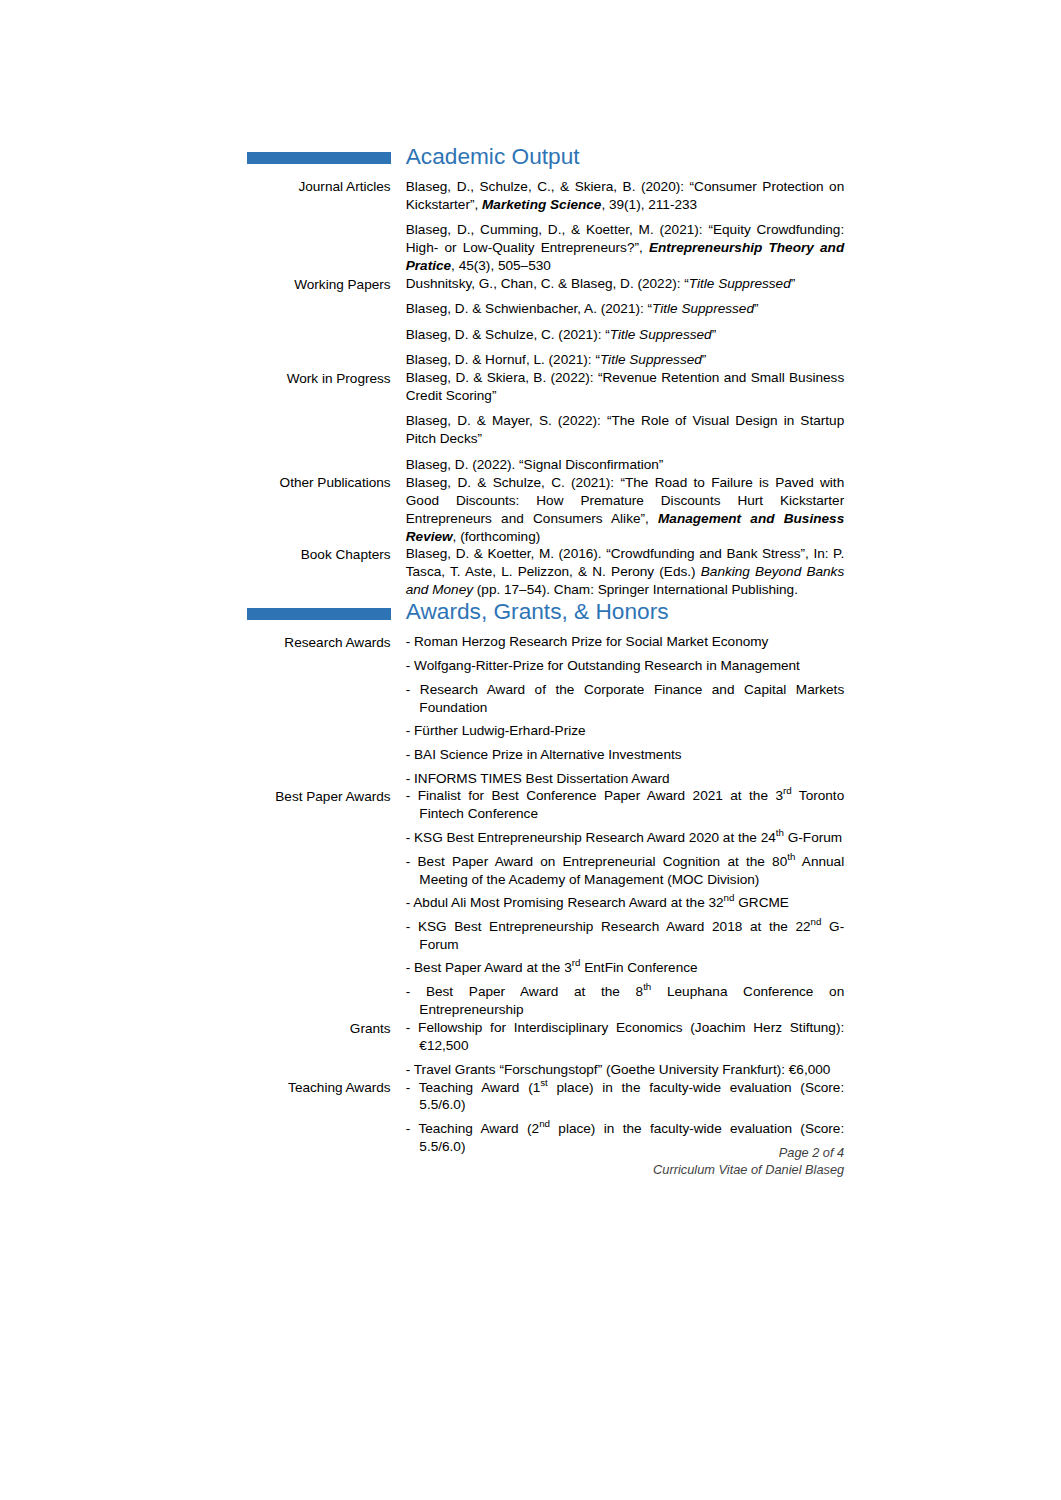Academic Output
Journal Articles
Blaseg, D., Schulze, C., & Skiera, B. (2020): “Consumer Protection on Kickstarter”, Marketing Science, 39(1), 211-233
Blaseg, D., Cumming, D., & Koetter, M. (2021): “Equity Crowdfunding: High- or Low-Quality Entrepreneurs?”, Entrepreneurship Theory and Pratice, 45(3), 505–530
Working Papers
Dushnitsky, G., Chan, C. & Blaseg, D. (2022): “Title Suppressed”
Blaseg, D. & Schwienbacher, A. (2021): “Title Suppressed”
Blaseg, D. & Schulze, C. (2021): “Title Suppressed”
Blaseg, D. & Hornuf, L. (2021): “Title Suppressed”
Work in Progress
Blaseg, D. & Skiera, B. (2022): “Revenue Retention and Small Business Credit Scoring”
Blaseg, D. & Mayer, S. (2022): “The Role of Visual Design in Startup Pitch Decks”
Blaseg, D. (2022). “Signal Disconfirmation”
Other Publications
Blaseg, D. & Schulze, C. (2021): “The Road to Failure is Paved with Good Discounts: How Premature Discounts Hurt Kickstarter Entrepreneurs and Consumers Alike”, Management and Business Review, (forthcoming)
Book Chapters
Blaseg, D. & Koetter, M. (2016). “Crowdfunding and Bank Stress”, In: P. Tasca, T. Aste, L. Pelizzon, & N. Perony (Eds.) Banking Beyond Banks and Money (pp. 17–54). Cham: Springer International Publishing.
Awards, Grants, & Honors
Research Awards
- Roman Herzog Research Prize for Social Market Economy
- Wolfgang-Ritter-Prize for Outstanding Research in Management
- Research Award of the Corporate Finance and Capital Markets Foundation
- Fürther Ludwig-Erhard-Prize
- BAI Science Prize in Alternative Investments
- INFORMS TIMES Best Dissertation Award
Best Paper Awards
- Finalist for Best Conference Paper Award 2021 at the 3rd Toronto Fintech Conference
- KSG Best Entrepreneurship Research Award 2020 at the 24th G-Forum
- Best Paper Award on Entrepreneurial Cognition at the 80th Annual Meeting of the Academy of Management (MOC Division)
- Abdul Ali Most Promising Research Award at the 32nd GRCME
- KSG Best Entrepreneurship Research Award 2018 at the 22nd G-Forum
- Best Paper Award at the 3rd EntFin Conference
- Best Paper Award at the 8th Leuphana Conference on Entrepreneurship
Grants
- Fellowship for Interdisciplinary Economics (Joachim Herz Stiftung): €12,500
- Travel Grants “Forschungstopf” (Goethe University Frankfurt): €6,000
Teaching Awards
- Teaching Award (1st place) in the faculty-wide evaluation (Score: 5.5/6.0)
- Teaching Award (2nd place) in the faculty-wide evaluation (Score: 5.5/6.0)
Page 2 of 4
Curriculum Vitae of Daniel Blaseg